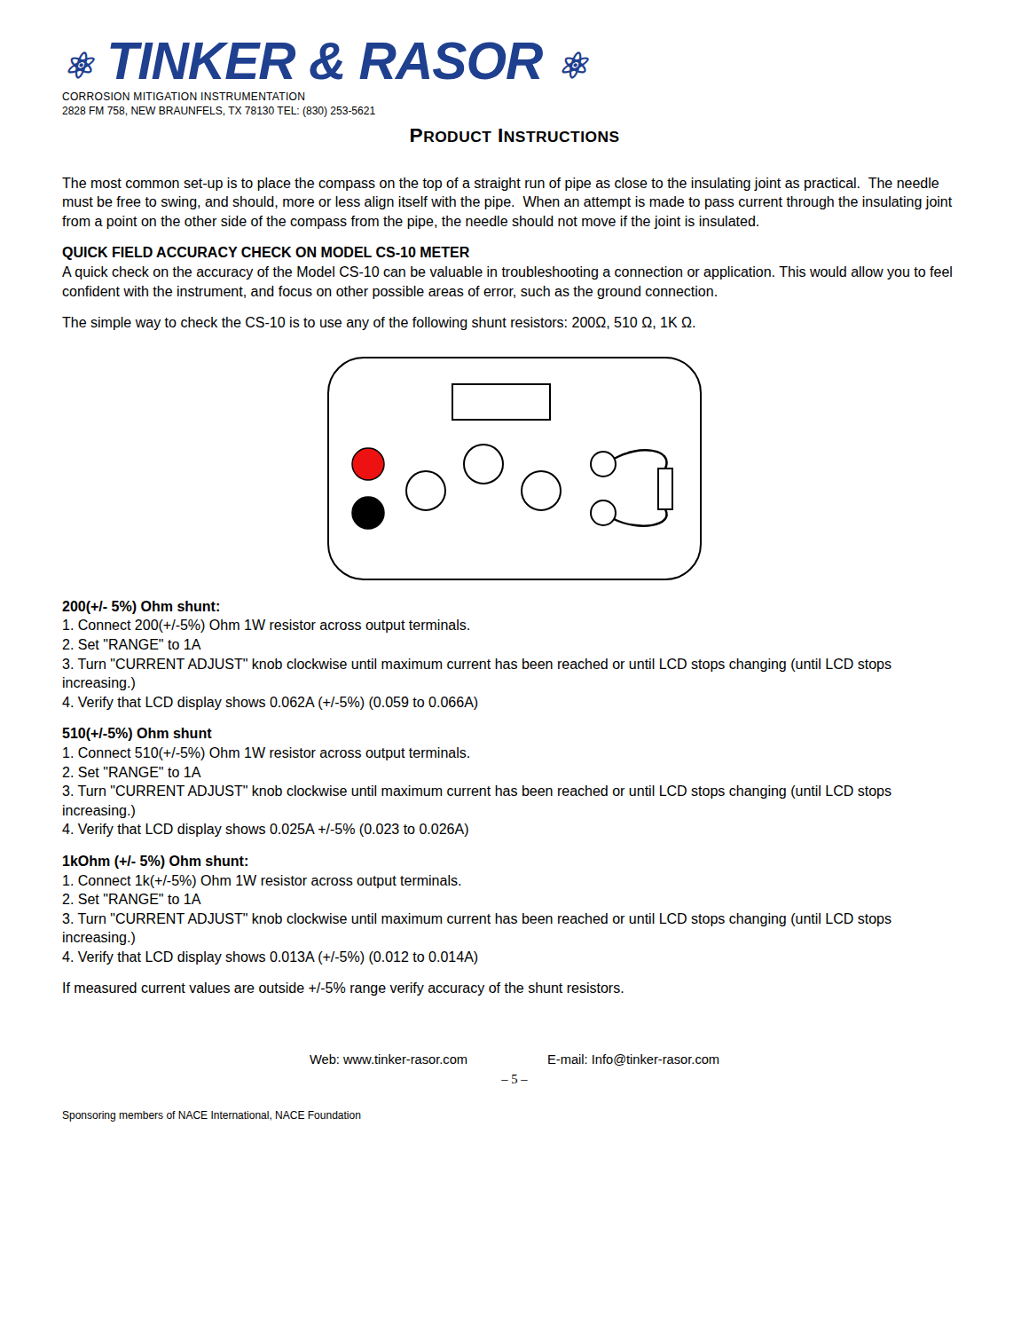⚛ TINKER & RASOR ⚛
CORROSION MITIGATION INSTRUMENTATION
2828 FM 758, NEW BRAUNFELS, TX 78130 TEL: (830) 253-5621
PRODUCT INSTRUCTIONS
The most common set-up is to place the compass on the top of a straight run of pipe as close to the insulating joint as practical. The needle must be free to swing, and should, more or less align itself with the pipe. When an attempt is made to pass current through the insulating joint from a point on the other side of the compass from the pipe, the needle should not move if the joint is insulated.
Quick Field Accuracy Check on Model CS-10 Meter
A quick check on the accuracy of the Model CS-10 can be valuable in troubleshooting a connection or application. This would allow you to feel confident with the instrument, and focus on other possible areas of error, such as the ground connection.
The simple way to check the CS-10 is to use any of the following shunt resistors: 200Ω, 510 Ω, 1K Ω.
200(+/- 5%) Ohm shunt:
1. Connect 200(+/-5%) Ohm 1W resistor across output terminals.
2. Set "RANGE" to 1A
3. Turn "CURRENT ADJUST" knob clockwise until maximum current has been reached or until LCD stops changing (until LCD stops increasing.)
4. Verify that LCD display shows 0.062A (+/-5%) (0.059 to 0.066A)
510(+/-5%) Ohm shunt
1. Connect 510(+/-5%) Ohm 1W resistor across output terminals.
2. Set "RANGE" to 1A
3. Turn "CURRENT ADJUST" knob clockwise until maximum current has been reached or until LCD stops changing (until LCD stops increasing.)
4. Verify that LCD display shows 0.025A +/-5% (0.023 to 0.026A)
1kOhm (+/- 5%) Ohm shunt:
1. Connect 1k(+/-5%) Ohm 1W resistor across output terminals.
2. Set "RANGE" to 1A
3. Turn "CURRENT ADJUST" knob clockwise until maximum current has been reached or until LCD stops changing (until LCD stops increasing.)
4. Verify that LCD display shows 0.013A (+/-5%) (0.012 to 0.014A)
If measured current values are outside +/-5% range verify accuracy of the shunt resistors.
Web: www.tinker-rasor.com E-mail: Info@tinker-rasor.com
– 5 –
Sponsoring members of NACE International, NACE Foundation